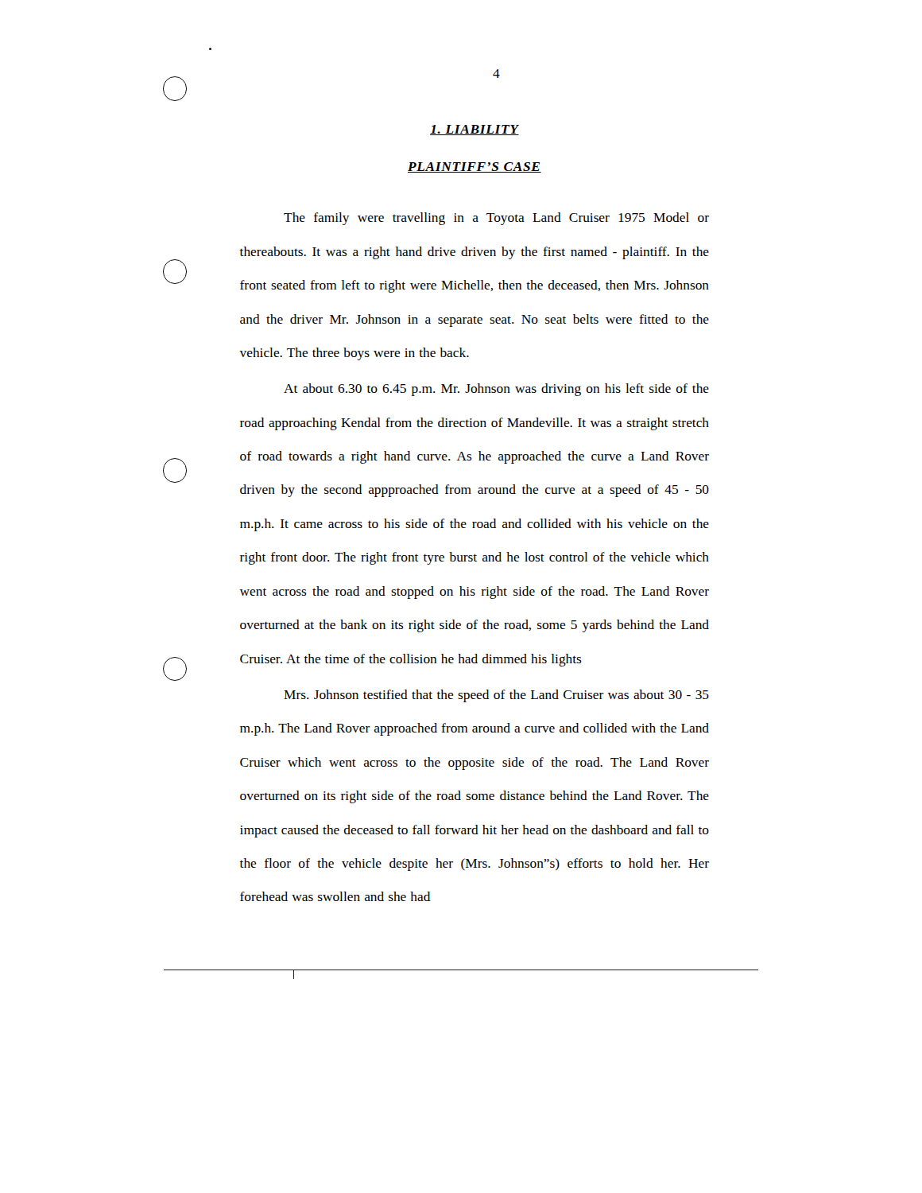4
1. LIABILITY
PLAINTIFF’S CASE
The family were travelling in a Toyota Land Cruiser 1975 Model or thereabouts. It was a right hand drive driven by the first named - plaintiff. In the front seated from left to right were Michelle, then the deceased, then Mrs. Johnson and the driver Mr. Johnson in a separate seat. No seat belts were fitted to the vehicle. The three boys were in the back.
At about 6.30 to 6.45 p.m. Mr. Johnson was driving on his left side of the road approaching Kendal from the direction of Mandeville. It was a straight stretch of road towards a right hand curve. As he approached the curve a Land Rover driven by the second appproached from around the curve at a speed of 45 - 50 m.p.h. It came across to his side of the road and collided with his vehicle on the right front door. The right front tyre burst and he lost control of the vehicle which went across the road and stopped on his right side of the road. The Land Rover overturned at the bank on its right side of the road, some 5 yards behind the Land Cruiser. At the time of the collision he had dimmed his lights
Mrs. Johnson testified that the speed of the Land Cruiser was about 30 - 35 m.p.h. The Land Rover approached from around a curve and collided with the Land Cruiser which went across to the opposite side of the road. The Land Rover overturned on its right side of the road some distance behind the Land Rover. The impact caused the deceased to fall forward hit her head on the dashboard and fall to the floor of the vehicle despite her (Mrs. Johnson”s) efforts to hold her. Her forehead was swollen and she had